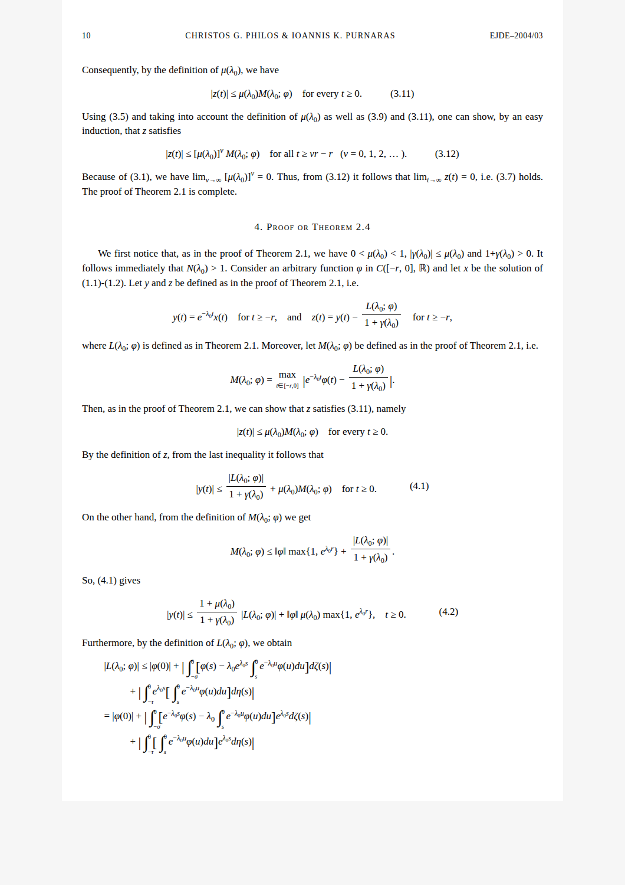10 Christos G. Philos & Ioannis K. Purnaras EJDE–2004/03
Consequently, by the definition of μ(λ0), we have
|z(t)| ≤ μ(λ0)M(λ0; φ) for every t ≥ 0. (3.11)
Using (3.5) and taking into account the definition of μ(λ0) as well as (3.9) and (3.11), one can show, by an easy induction, that z satisfies
|z(t)| ≤ [μ(λ0)]ν M(λ0; φ) for all t ≥ νr − r (ν = 0, 1, 2, … ). (3.12)
Because of (3.1), we have limν→∞ [μ(λ0)]ν = 0. Thus, from (3.12) it follows that limt→∞ z(t) = 0, i.e. (3.7) holds. The proof of Theorem 2.1 is complete.
4. Proof or Theorem 2.4
We first notice that, as in the proof of Theorem 2.1, we have 0 < μ(λ0) < 1, |γ(λ0)| ≤ μ(λ0) and 1+γ(λ0) > 0. It follows immediately that N(λ0) > 1. Consider an arbitrary function φ in C([−r, 0], ℝ) and let x be the solution of (1.1)-(1.2). Let y and z be defined as in the proof of Theorem 2.1, i.e.
y(t) = e−λ0tx(t) for t ≥ −r, and z(t) = y(t) − L(λ0; φ) 1 + γ(λ0) for t ≥ −r,
where L(λ0; φ) is defined as in Theorem 2.1. Moreover, let M(λ0; φ) be defined as in the proof of Theorem 2.1, i.e.
M(λ0; φ) = max t∈[−r,0] |e−λ0tφ(t) − L(λ0; φ) 1 + γ(λ0)|.
Then, as in the proof of Theorem 2.1, we can show that z satisfies (3.11), namely
|z(t)| ≤ μ(λ0)M(λ0; φ) for every t ≥ 0.
By the definition of z, from the last inequality it follows that
|y(t)| ≤ |L(λ0; φ)|1 + γ(λ0) + μ(λ0)M(λ0; φ) for t ≥ 0. (4.1)
On the other hand, from the definition of M(λ0; φ) we get
M(λ0; φ) ≤ ‖φ‖ max{1, eλ0r} + |L(λ0; φ)|1 + γ(λ0).
So, (4.1) gives
|y(t)| ≤ 1 + μ(λ0) 1 + γ(λ0) |L(λ0; φ)| + ‖φ‖ μ(λ0) max{1, eλ0r}, t ≥ 0. (4.2)
Furthermore, by the definition of L(λ0; φ), we obtain
|L(λ0; φ)| ≤ |φ(0)| + | ∫0−σ [φ(s) − λ0eλ0s ∫0 s e−λ0uφ(u)du] dζ(s)|
+ | ∫0−τ eλ0s[ ∫0 s e−λ0uφ(u)du] dη(s)|
= |φ(0)| + | ∫0−σ [e−λ0sφ(s) − λ0 ∫0 s e−λ0uφ(u)du] eλ0sdζ(s)|
+ | ∫0−τ [ ∫0 s e−λ0uφ(u)du] eλ0sdη(s)|